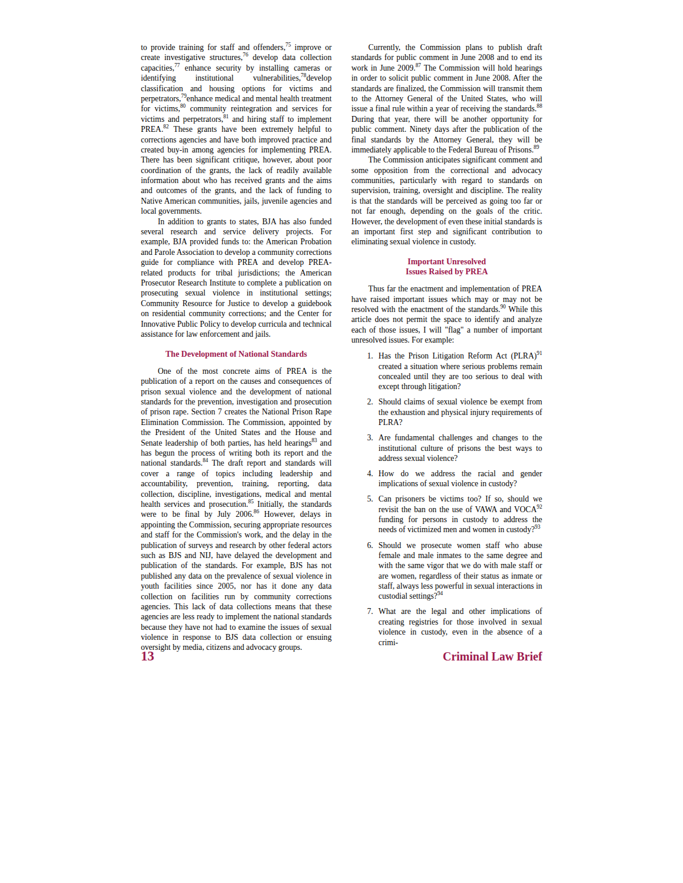to provide training for staff and offenders,75 improve or create investigative structures,76 develop data collection capacities,77 enhance security by installing cameras or identifying institutional vulnerabilities,78develop classification and housing options for victims and perpetrators,79enhance medical and mental health treatment for victims,80 community reintegration and services for victims and perpetrators,81 and hiring staff to implement PREA.82 These grants have been extremely helpful to corrections agencies and have both improved practice and created buy-in among agencies for implementing PREA. There has been significant critique, however, about poor coordination of the grants, the lack of readily available information about who has received grants and the aims and outcomes of the grants, and the lack of funding to Native American communities, jails, juvenile agencies and local governments.
In addition to grants to states, BJA has also funded several research and service delivery projects. For example, BJA provided funds to: the American Probation and Parole Association to develop a community corrections guide for compliance with PREA and develop PREA-related products for tribal jurisdictions; the American Prosecutor Research Institute to complete a publication on prosecuting sexual violence in institutional settings; Community Resource for Justice to develop a guidebook on residential community corrections; and the Center for Innovative Public Policy to develop curricula and technical assistance for law enforcement and jails.
The Development of National Standards
One of the most concrete aims of PREA is the publication of a report on the causes and consequences of prison sexual violence and the development of national standards for the prevention, investigation and prosecution of prison rape. Section 7 creates the National Prison Rape Elimination Commission. The Commission, appointed by the President of the United States and the House and Senate leadership of both parties, has held hearings83 and has begun the process of writing both its report and the national standards.84 The draft report and standards will cover a range of topics including leadership and accountability, prevention, training, reporting, data collection, discipline, investigations, medical and mental health services and prosecution.85 Initially, the standards were to be final by July 2006.86 However, delays in appointing the Commission, securing appropriate resources and staff for the Commission's work, and the delay in the publication of surveys and research by other federal actors such as BJS and NIJ, have delayed the development and publication of the standards. For example, BJS has not published any data on the prevalence of sexual violence in youth facilities since 2005, nor has it done any data collection on facilities run by community corrections agencies. This lack of data collections means that these agencies are less ready to implement the national standards because they have not had to examine the issues of sexual violence in response to BJS data collection or ensuing oversight by media, citizens and advocacy groups.
Currently, the Commission plans to publish draft standards for public comment in June 2008 and to end its work in June 2009.87 The Commission will hold hearings in order to solicit public comment in June 2008. After the standards are finalized, the Commission will transmit them to the Attorney General of the United States, who will issue a final rule within a year of receiving the standards.88 During that year, there will be another opportunity for public comment. Ninety days after the publication of the final standards by the Attorney General, they will be immediately applicable to the Federal Bureau of Prisons.89
The Commission anticipates significant comment and some opposition from the correctional and advocacy communities, particularly with regard to standards on supervision, training, oversight and discipline. The reality is that the standards will be perceived as going too far or not far enough, depending on the goals of the critic. However, the development of even these initial standards is an important first step and significant contribution to eliminating sexual violence in custody.
Important Unresolved
Issues Raised by PREA
Thus far the enactment and implementation of PREA have raised important issues which may or may not be resolved with the enactment of the standards.90 While this article does not permit the space to identify and analyze each of those issues, I will "flag" a number of important unresolved issues. For example:
Has the Prison Litigation Reform Act (PLRA)91 created a situation where serious problems remain concealed until they are too serious to deal with except through litigation?
Should claims of sexual violence be exempt from the exhaustion and physical injury requirements of PLRA?
Are fundamental challenges and changes to the institutional culture of prisons the best ways to address sexual violence?
How do we address the racial and gender implications of sexual violence in custody?
Can prisoners be victims too? If so, should we revisit the ban on the use of VAWA and VOCA92 funding for persons in custody to address the needs of victimized men and women in custody?93
Should we prosecute women staff who abuse female and male inmates to the same degree and with the same vigor that we do with male staff or are women, regardless of their status as inmate or staff, always less powerful in sexual interactions in custodial settings?94
What are the legal and other implications of creating registries for those involved in sexual violence in custody, even in the absence of a crimi-
13 Criminal Law Brief